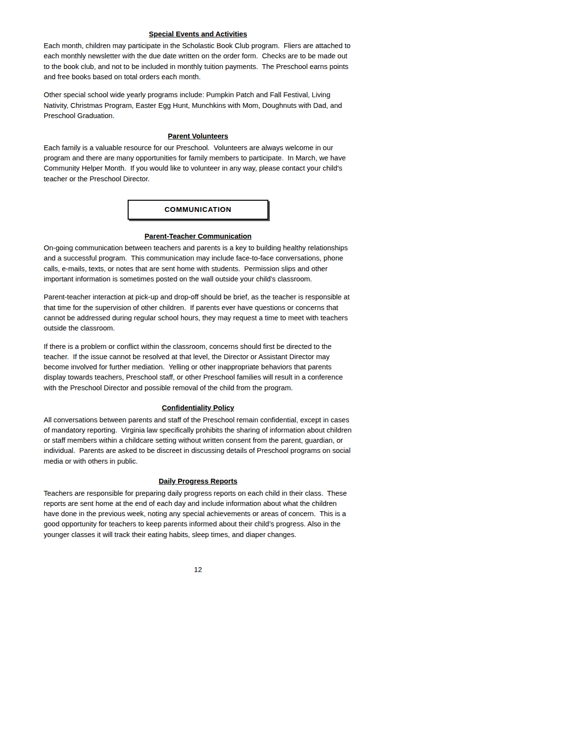Special Events and Activities
Each month, children may participate in the Scholastic Book Club program. Fliers are attached to each monthly newsletter with the due date written on the order form. Checks are to be made out to the book club, and not to be included in monthly tuition payments. The Preschool earns points and free books based on total orders each month.
Other special school wide yearly programs include: Pumpkin Patch and Fall Festival, Living Nativity, Christmas Program, Easter Egg Hunt, Munchkins with Mom, Doughnuts with Dad, and Preschool Graduation.
Parent Volunteers
Each family is a valuable resource for our Preschool. Volunteers are always welcome in our program and there are many opportunities for family members to participate. In March, we have Community Helper Month. If you would like to volunteer in any way, please contact your child's teacher or the Preschool Director.
COMMUNICATION
Parent-Teacher Communication
On-going communication between teachers and parents is a key to building healthy relationships and a successful program. This communication may include face-to-face conversations, phone calls, e-mails, texts, or notes that are sent home with students. Permission slips and other important information is sometimes posted on the wall outside your child’s classroom.
Parent-teacher interaction at pick-up and drop-off should be brief, as the teacher is responsible at that time for the supervision of other children. If parents ever have questions or concerns that cannot be addressed during regular school hours, they may request a time to meet with teachers outside the classroom.
If there is a problem or conflict within the classroom, concerns should first be directed to the teacher. If the issue cannot be resolved at that level, the Director or Assistant Director may become involved for further mediation. Yelling or other inappropriate behaviors that parents display towards teachers, Preschool staff, or other Preschool families will result in a conference with the Preschool Director and possible removal of the child from the program.
Confidentiality Policy
All conversations between parents and staff of the Preschool remain confidential, except in cases of mandatory reporting. Virginia law specifically prohibits the sharing of information about children or staff members within a childcare setting without written consent from the parent, guardian, or individual. Parents are asked to be discreet in discussing details of Preschool programs on social media or with others in public.
Daily Progress Reports
Teachers are responsible for preparing daily progress reports on each child in their class. These reports are sent home at the end of each day and include information about what the children have done in the previous week, noting any special achievements or areas of concern. This is a good opportunity for teachers to keep parents informed about their child’s progress. Also in the younger classes it will track their eating habits, sleep times, and diaper changes.
12